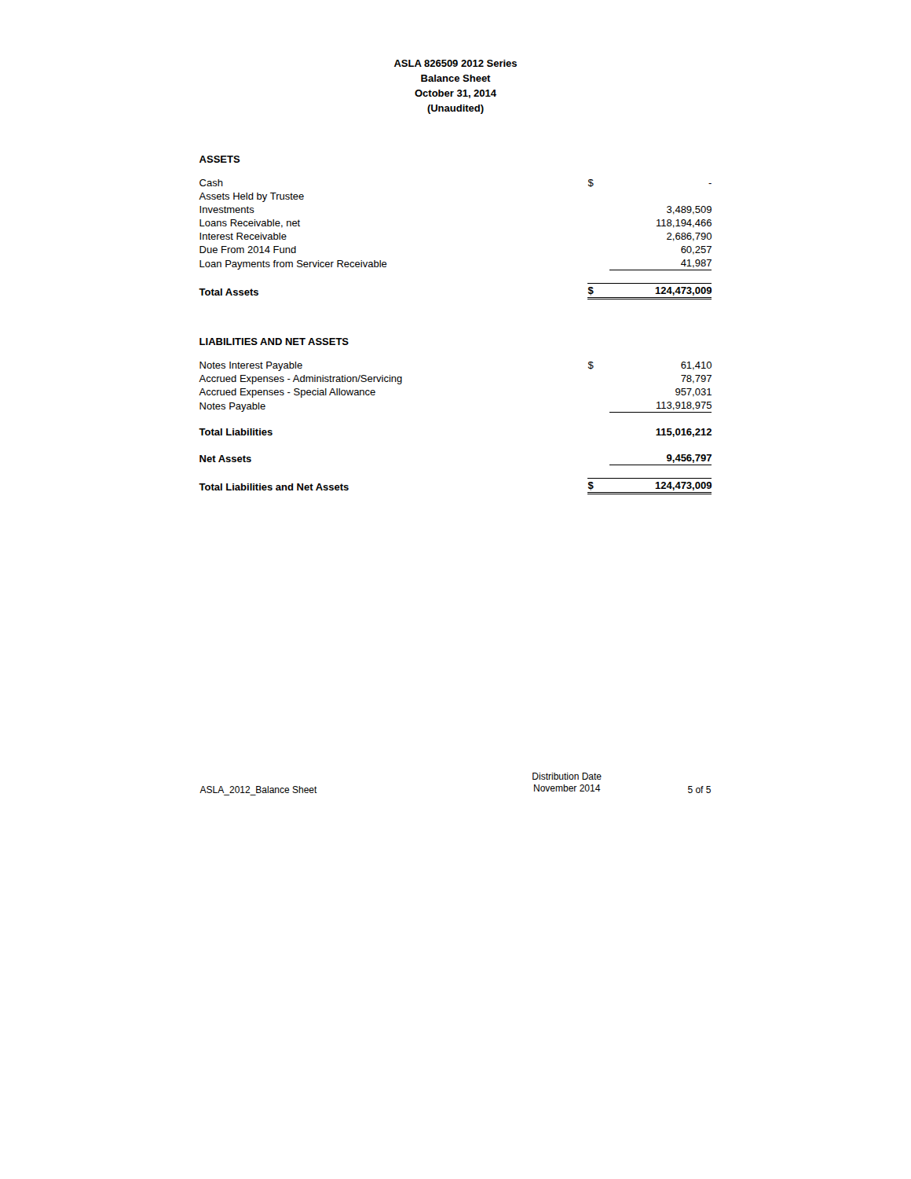ASLA 826509 2012 Series
Balance Sheet
October 31, 2014
(Unaudited)
ASSETS
| Cash | $ | - |
| Assets Held by Trustee | | |
| Investments | | 3,489,509 |
| Loans Receivable, net | | 118,194,466 |
| Interest Receivable | | 2,686,790 |
| Due From 2014 Fund | | 60,257 |
| Loan Payments from Servicer Receivable | | 41,987 |
| Total Assets | $ | 124,473,009 |
LIABILITIES AND NET ASSETS
| Notes Interest Payable | $ | 61,410 |
| Accrued Expenses - Administration/Servicing | | 78,797 |
| Accrued Expenses - Special Allowance | | 957,031 |
| Notes Payable | | 113,918,975 |
| Total Liabilities | | 115,016,212 |
| Net Assets | | 9,456,797 |
| Total Liabilities and Net Assets | $ | 124,473,009 |
| ASLA_2012_Balance Sheet | Distribution Date November 2014 | 5 of 5 |